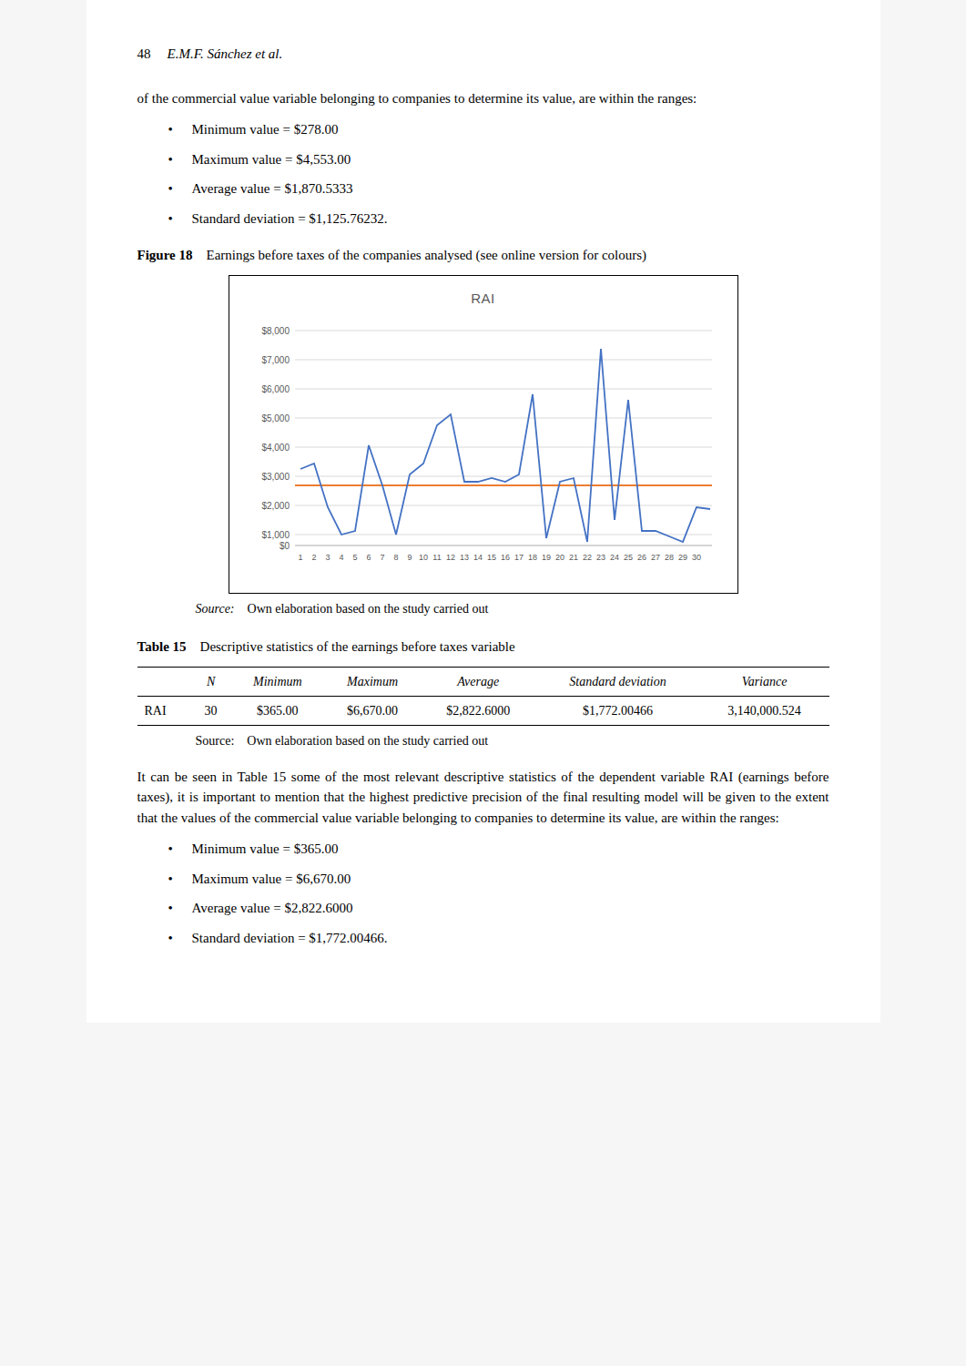48 E.M.F. Sánchez et al.
of the commercial value variable belonging to companies to determine its value, are within the ranges:
Minimum value = $278.00
Maximum value = $4,553.00
Average value = $1,870.5333
Standard deviation = $1,125.76232.
Figure 18 Earnings before taxes of the companies analysed (see online version for colours)
RAI
$8,000 $7,000 $6,000 $5,000 $4,000 $3,000 $2,000 $1,000 $0 1 2 3 4 5 6 7 8 9 10 11 12 13 14 15 16 17 18 19 20 21 22 23 24 25 26 27 28 29 30
Source: Own elaboration based on the study carried out
Table 15 Descriptive statistics of the earnings before taxes variable
| | N | Minimum | Maximum | Average | Standard deviation | Variance |
| --- | --- | --- | --- | --- | --- | --- |
| RAI | 30 | $365.00 | $6,670.00 | $2,822.6000 | $1,772.00466 | 3,140,000.524 |
Source: Own elaboration based on the study carried out
It can be seen in Table 15 some of the most relevant descriptive statistics of the dependent variable RAI (earnings before taxes), it is important to mention that the highest predictive precision of the final resulting model will be given to the extent that the values of the commercial value variable belonging to companies to determine its value, are within the ranges:
Minimum value = $365.00
Maximum value = $6,670.00
Average value = $2,822.6000
Standard deviation = $1,772.00466.